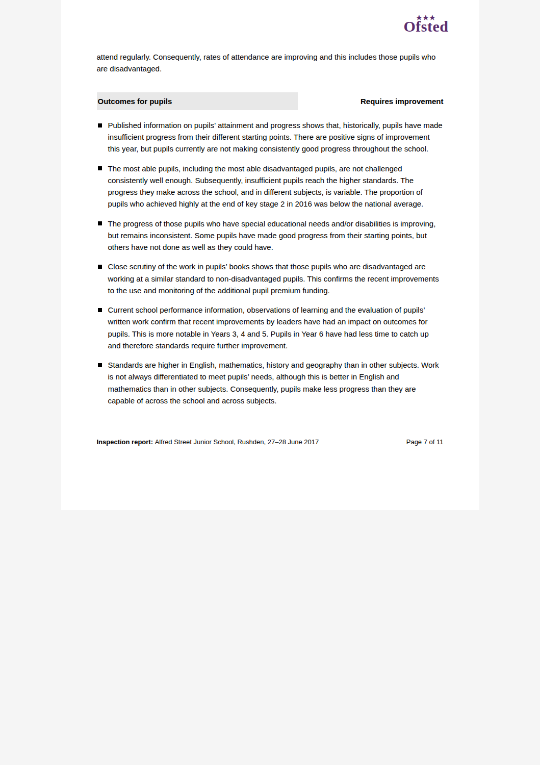★★★
Ofsted
attend regularly. Consequently, rates of attendance are improving and this includes those pupils who are disadvantaged.
Outcomes for pupils
Requires improvement
Published information on pupils’ attainment and progress shows that, historically, pupils have made insufficient progress from their different starting points. There are positive signs of improvement this year, but pupils currently are not making consistently good progress throughout the school.
The most able pupils, including the most able disadvantaged pupils, are not challenged consistently well enough. Subsequently, insufficient pupils reach the higher standards. The progress they make across the school, and in different subjects, is variable. The proportion of pupils who achieved highly at the end of key stage 2 in 2016 was below the national average.
The progress of those pupils who have special educational needs and/or disabilities is improving, but remains inconsistent. Some pupils have made good progress from their starting points, but others have not done as well as they could have.
Close scrutiny of the work in pupils’ books shows that those pupils who are disadvantaged are working at a similar standard to non-disadvantaged pupils. This confirms the recent improvements to the use and monitoring of the additional pupil premium funding.
Current school performance information, observations of learning and the evaluation of pupils’ written work confirm that recent improvements by leaders have had an impact on outcomes for pupils. This is more notable in Years 3, 4 and 5. Pupils in Year 6 have had less time to catch up and therefore standards require further improvement.
Standards are higher in English, mathematics, history and geography than in other subjects. Work is not always differentiated to meet pupils’ needs, although this is better in English and mathematics than in other subjects. Consequently, pupils make less progress than they are capable of across the school and across subjects.
Inspection report: Alfred Street Junior School, Rushden, 27–28 June 2017
Page 7 of 11